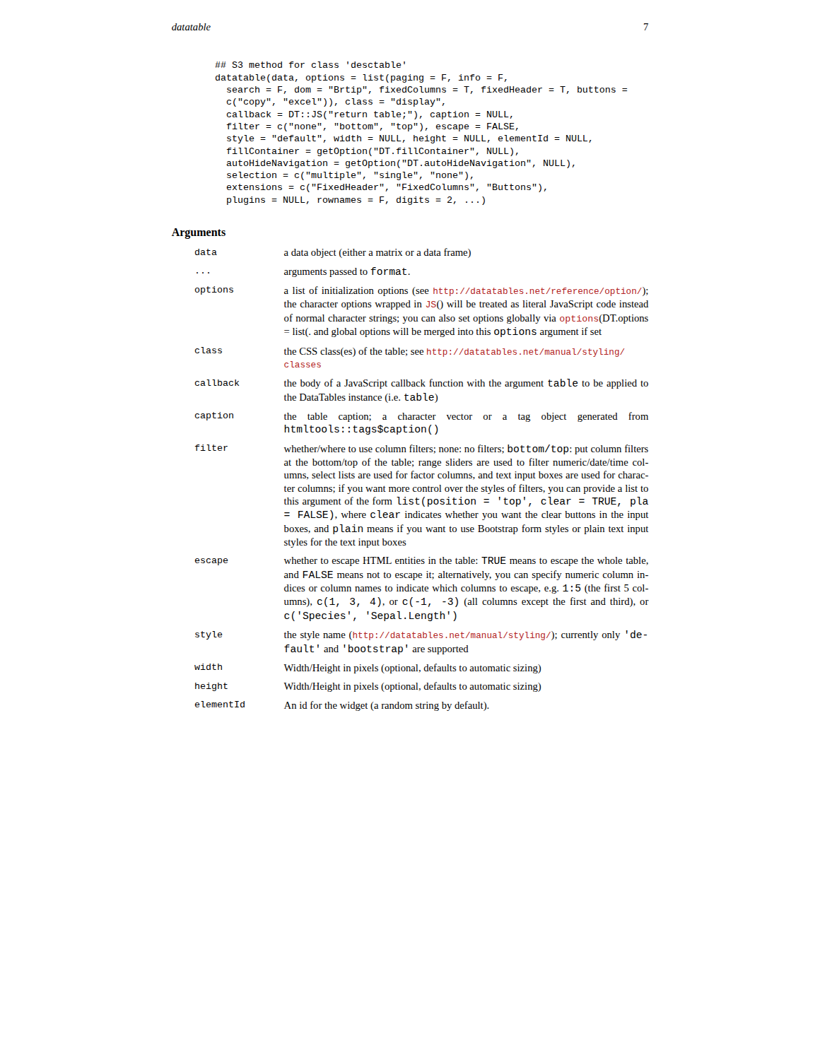datatable 7
    ## S3 method for class 'desctable'
    datatable(data, options = list(paging = F, info = F,
      search = F, dom = "Brtip", fixedColumns = T, fixedHeader = T, buttons =
      c("copy", "excel")), class = "display",
      callback = DT::JS("return table;"), caption = NULL,
      filter = c("none", "bottom", "top"), escape = FALSE,
      style = "default", width = NULL, height = NULL, elementId = NULL,
      fillContainer = getOption("DT.fillContainer", NULL),
      autoHideNavigation = getOption("DT.autoHideNavigation", NULL),
      selection = c("multiple", "single", "none"),
      extensions = c("FixedHeader", "FixedColumns", "Buttons"),
      plugins = NULL, rownames = F, digits = 2, ...)
Arguments
data
a data object (either a matrix or a data frame)
...
arguments passed to format.
options
a list of initialization options (see http://datatables.net/reference/option/); the character options wrapped in JS() will be treated as literal JavaScript code instead of normal character strings; you can also set options globally via options(DT.options = list(. and global options will be merged into this options argument if set
class
the CSS class(es) of the table; see http://datatables.net/manual/styling/
classes
callback
the body of a JavaScript callback function with the argument table to be applied to the DataTables instance (i.e. table)
caption
the table caption; a character vector or a tag object generated from htmltools::tags$caption()
filter
whether/where to use column filters; none: no filters; bottom/top: put column filters at the bottom/top of the table; range sliders are used to filter numeric/date/time columns, select lists are used for factor columns, and text input boxes are used for character columns; if you want more control over the styles of filters, you can provide a list to this argument of the form list(position = 'top', clear = TRUE, pla = FALSE), where clear indicates whether you want the clear buttons in the input boxes, and plain means if you want to use Bootstrap form styles or plain text input styles for the text input boxes
escape
whether to escape HTML entities in the table: TRUE means to escape the whole table, and FALSE means not to escape it; alternatively, you can specify numeric column indices or column names to indicate which columns to escape, e.g. 1:5 (the first 5 columns), c(1, 3, 4), or c(-1, -3) (all columns except the first and third), or c('Species', 'Sepal.Length')
style
the style name (http://datatables.net/manual/styling/); currently only 'default' and 'bootstrap' are supported
width
Width/Height in pixels (optional, defaults to automatic sizing)
height
Width/Height in pixels (optional, defaults to automatic sizing)
elementId
An id for the widget (a random string by default).